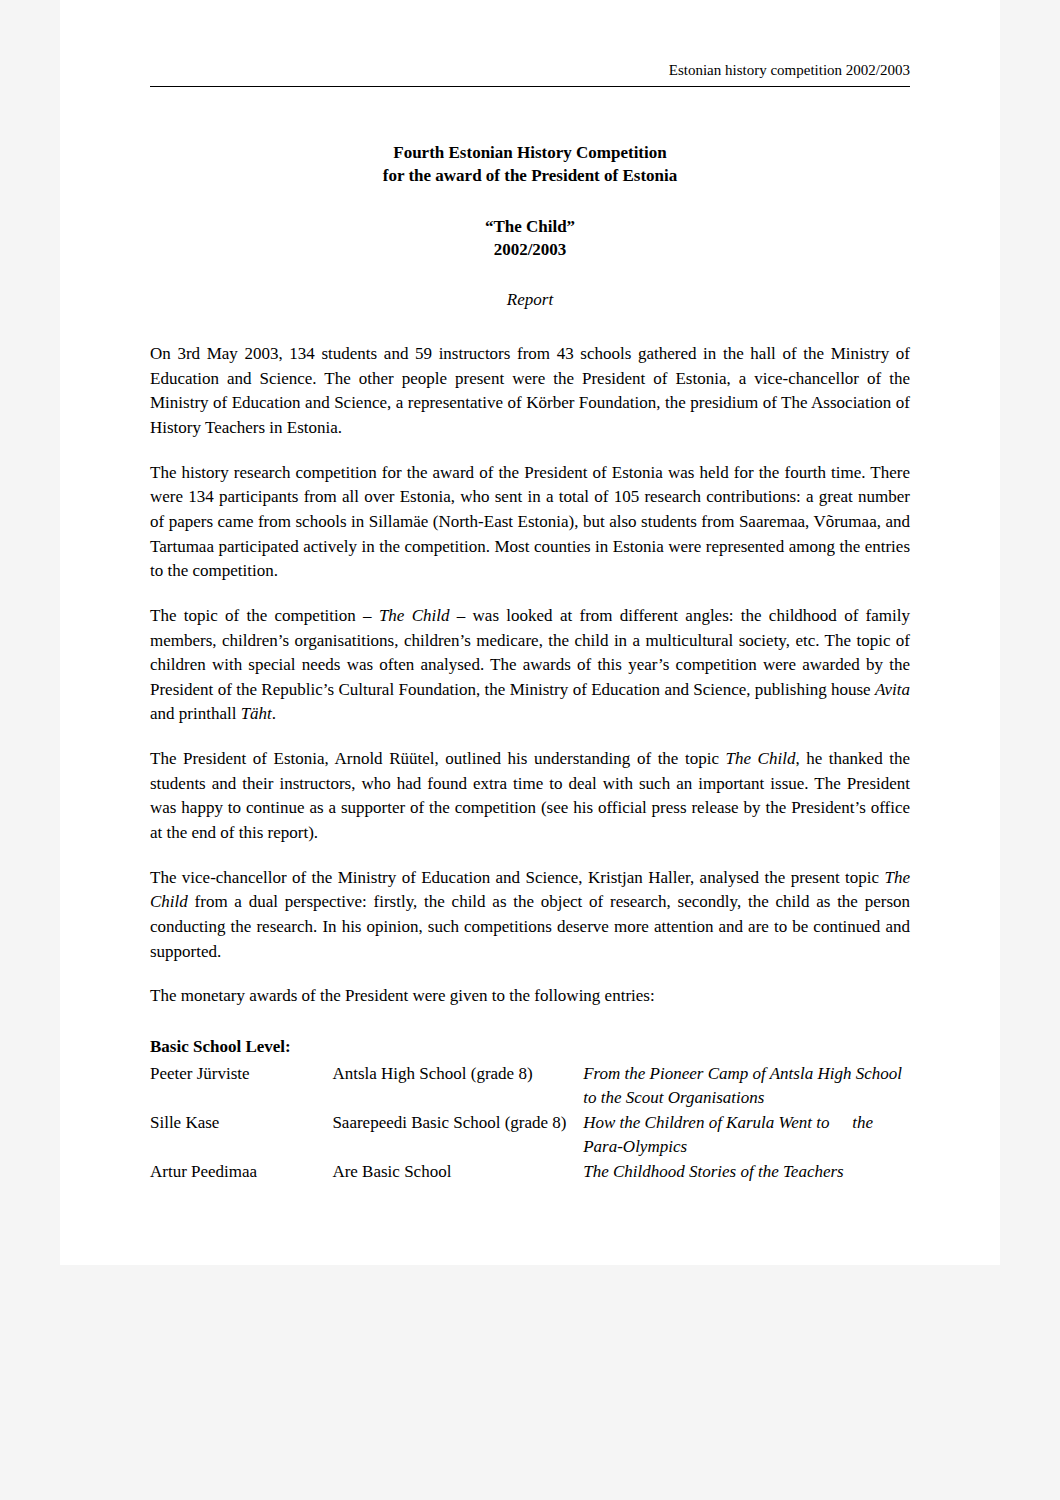Estonian history competition 2002/2003
Fourth Estonian History Competition
for the award of the President of Estonia
“The Child”
2002/2003
Report
On 3rd May 2003, 134 students and 59 instructors from 43 schools gathered in the hall of the Ministry of Education and Science. The other people present were the President of Estonia, a vice-chancellor of the Ministry of Education and Science, a representative of Körber Foundation, the presidium of The Association of History Teachers in Estonia.
The history research competition for the award of the President of Estonia was held for the fourth time. There were 134 participants from all over Estonia, who sent in a total of 105 research contributions: a great number of papers came from schools in Sillamäe (North-East Estonia), but also students from Saaremaa, Võrumaa, and Tartumaa participated actively in the competition. Most counties in Estonia were represented among the entries to the competition.
The topic of the competition – The Child – was looked at from different angles: the childhood of family members, children’s organisatitions, children’s medicare, the child in a multicultural society, etc. The topic of children with special needs was often analysed. The awards of this year’s competition were awarded by the President of the Republic’s Cultural Foundation, the Ministry of Education and Science, publishing house Avita and printhall Täht.
The President of Estonia, Arnold Rüütel, outlined his understanding of the topic The Child, he thanked the students and their instructors, who had found extra time to deal with such an important issue. The President was happy to continue as a supporter of the competition (see his official press release by the President’s office at the end of this report).
The vice-chancellor of the Ministry of Education and Science, Kristjan Haller, analysed the present topic The Child from a dual perspective: firstly, the child as the object of research, secondly, the child as the person conducting the research. In his opinion, such competitions deserve more attention and are to be continued and supported.
The monetary awards of the President were given to the following entries:
Basic School Level:
| Peeter Jürviste | Antsla High School (grade 8) | From the Pioneer Camp of Antsla High School to the Scout Organisations |
| Sille Kase | Saarepeedi Basic School (grade 8) | How the Children of Karula Went to the Para-Olympics |
| Artur Peedimaa | Are Basic School | The Childhood Stories of the Teachers |